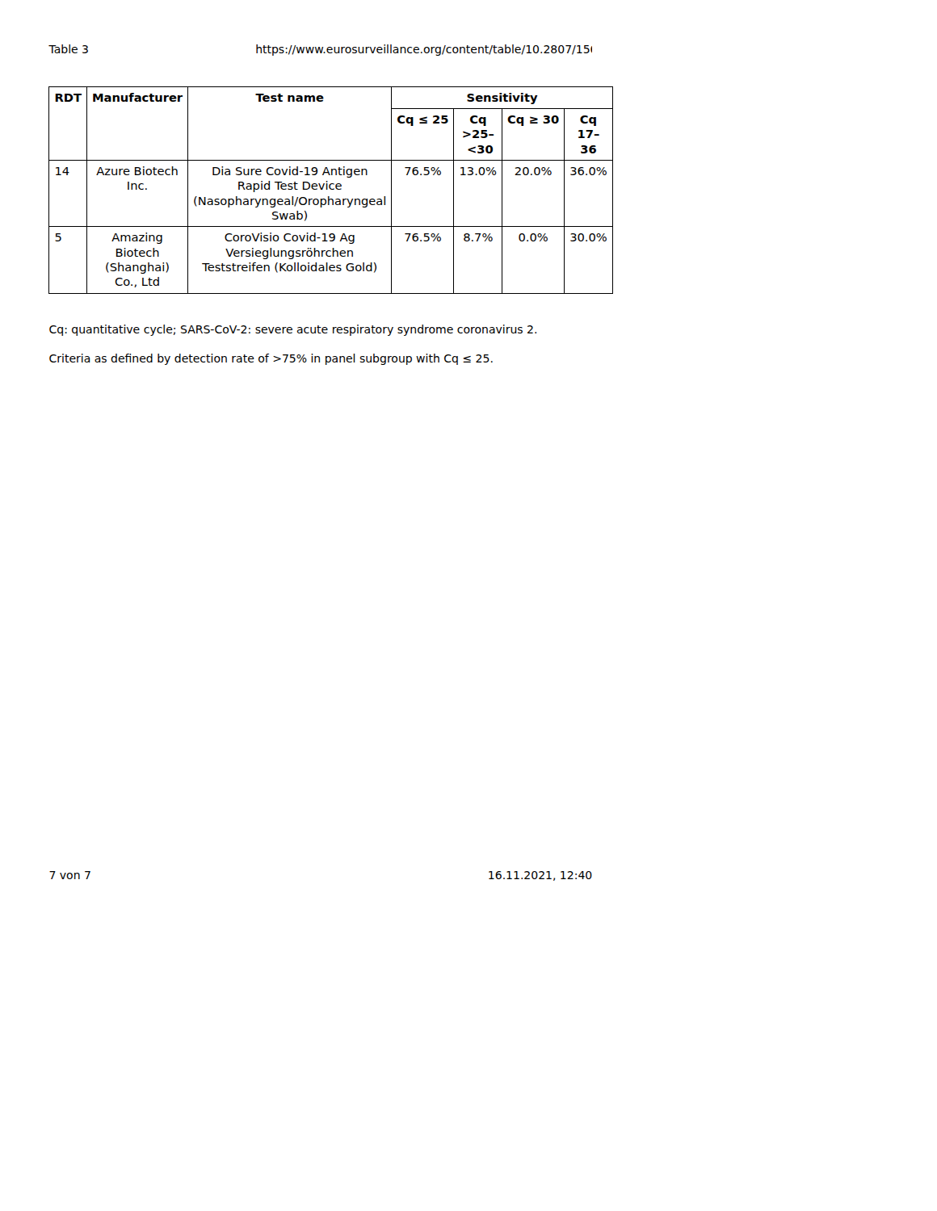Table 3
https://www.eurosurveillance.org/content/table/10.2807/1560-7917.ES.2...
| RDT | Manufacturer | Test name | Sensitivity |
| --- | --- | --- | --- |
| Cq ≤ 25 | Cq >25– <30 | Cq ≥ 30 | Cq 17–36 |
| 14 | Azure Biotech Inc. | Dia Sure Covid-19 Antigen Rapid Test Device (Nasopharyngeal/Oropharyngeal Swab) | 76.5% | 13.0% | 20.0% | 36.0% |
| 5 | Amazing Biotech (Shanghai) Co., Ltd | CoroVisio Covid-19 Ag Versieglungsröhrchen Teststreifen (Kolloidales Gold) | 76.5% | 8.7% | 0.0% | 30.0% |
Cq: quantitative cycle; SARS-CoV-2: severe acute respiratory syndrome coronavirus 2.
Criteria as defined by detection rate of >75% in panel subgroup with Cq ≤ 25.
7 von 7
16.11.2021, 12:40